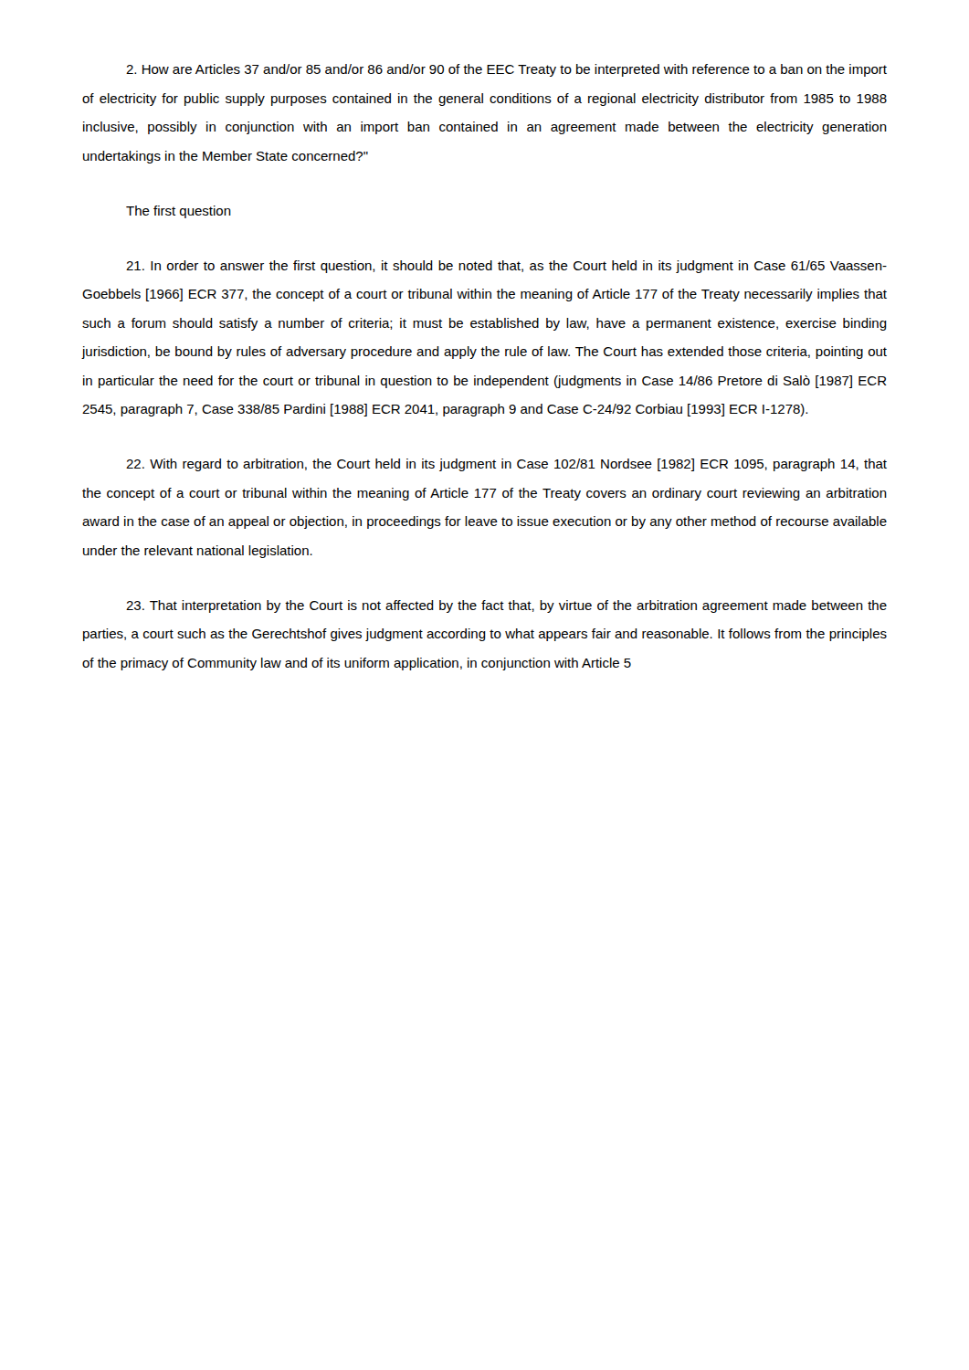2. How are Articles 37 and/or 85 and/or 86 and/or 90 of the EEC Treaty to be interpreted with reference to a ban on the import of electricity for public supply purposes contained in the general conditions of a regional electricity distributor from 1985 to 1988 inclusive, possibly in conjunction with an import ban contained in an agreement made between the electricity generation undertakings in the Member State concerned?"
The first question
21. In order to answer the first question, it should be noted that, as the Court held in its judgment in Case 61/65 Vaassen-Goebbels [1966] ECR 377, the concept of a court or tribunal within the meaning of Article 177 of the Treaty necessarily implies that such a forum should satisfy a number of criteria; it must be established by law, have a permanent existence, exercise binding jurisdiction, be bound by rules of adversary procedure and apply the rule of law. The Court has extended those criteria, pointing out in particular the need for the court or tribunal in question to be independent (judgments in Case 14/86 Pretore di Salò [1987] ECR 2545, paragraph 7, Case 338/85 Pardini [1988] ECR 2041, paragraph 9 and Case C-24/92 Corbiau [1993] ECR I-1278).
22. With regard to arbitration, the Court held in its judgment in Case 102/81 Nordsee [1982] ECR 1095, paragraph 14, that the concept of a court or tribunal within the meaning of Article 177 of the Treaty covers an ordinary court reviewing an arbitration award in the case of an appeal or objection, in proceedings for leave to issue execution or by any other method of recourse available under the relevant national legislation.
23. That interpretation by the Court is not affected by the fact that, by virtue of the arbitration agreement made between the parties, a court such as the Gerechtshof gives judgment according to what appears fair and reasonable. It follows from the principles of the primacy of Community law and of its uniform application, in conjunction with Article 5